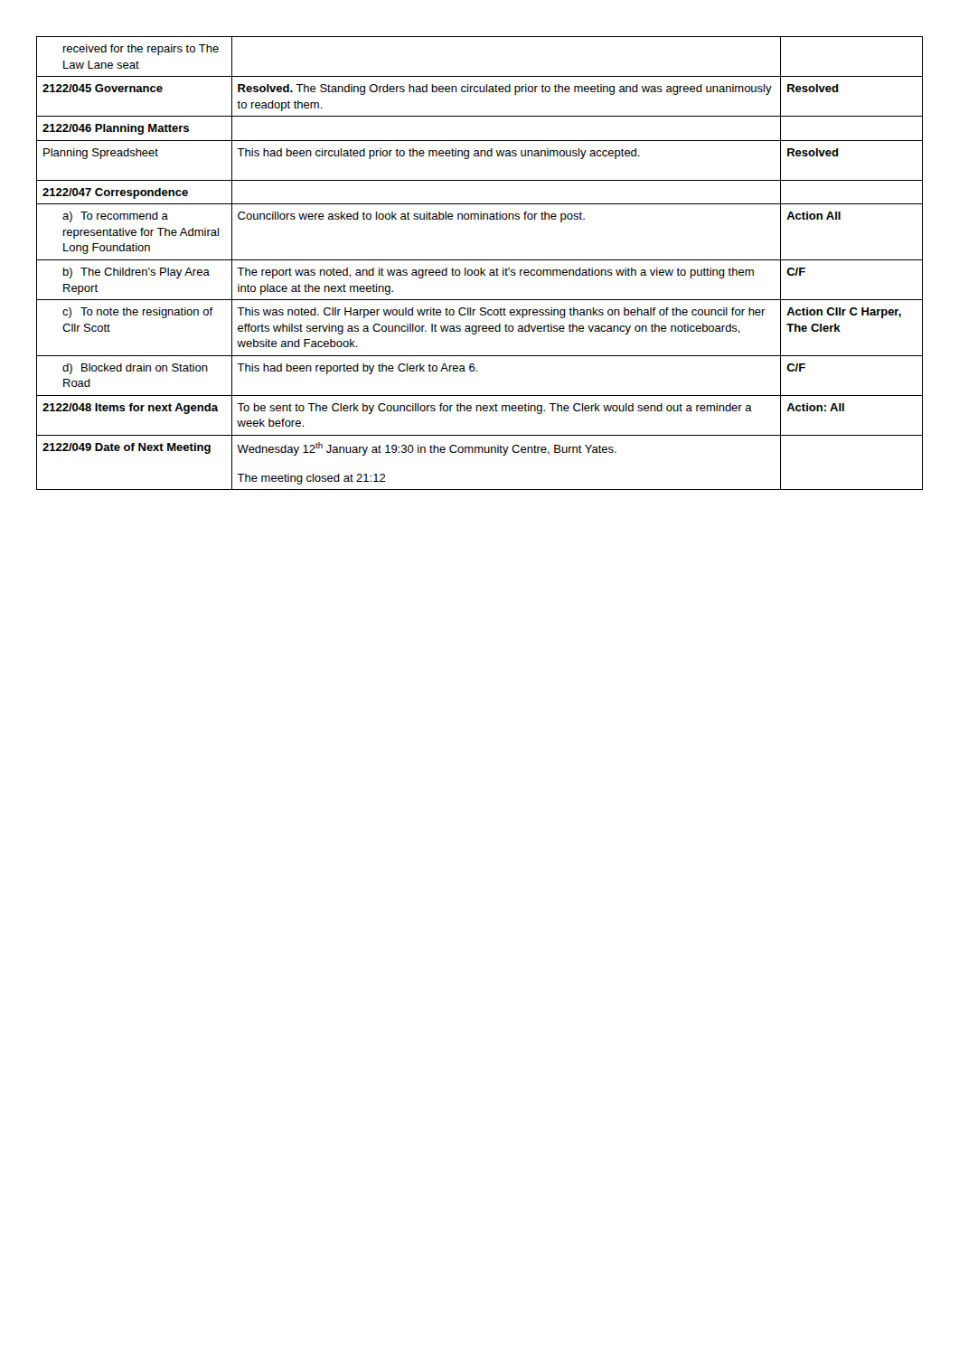| received for the repairs to The Law Lane seat | | |
| 2122/045 Governance | Resolved. The Standing Orders had been circulated prior to the meeting and was agreed unanimously to readopt them. | Resolved |
| 2122/046 Planning Matters | | |
| Planning Spreadsheet | This had been circulated prior to the meeting and was unanimously accepted. | Resolved |
| 2122/047 Correspondence | | |
| a) To recommend a representative for The Admiral Long Foundation | Councillors were asked to look at suitable nominations for the post. | Action All |
| b) The Children's Play Area Report | The report was noted, and it was agreed to look at it's recommendations with a view to putting them into place at the next meeting. | C/F |
| c) To note the resignation of Cllr Scott | This was noted. Cllr Harper would write to Cllr Scott expressing thanks on behalf of the council for her efforts whilst serving as a Councillor. It was agreed to advertise the vacancy on the noticeboards, website and Facebook. | Action Cllr C Harper, The Clerk |
| d) Blocked drain on Station Road | This had been reported by the Clerk to Area 6. | C/F |
| 2122/048 Items for next Agenda | To be sent to The Clerk by Councillors for the next meeting. The Clerk would send out a reminder a week before. | Action: All |
| 2122/049 Date of Next Meeting | Wednesday 12 th January at 19:30 in the Community Centre, Burnt Yates. The meeting closed at 21:12 | |